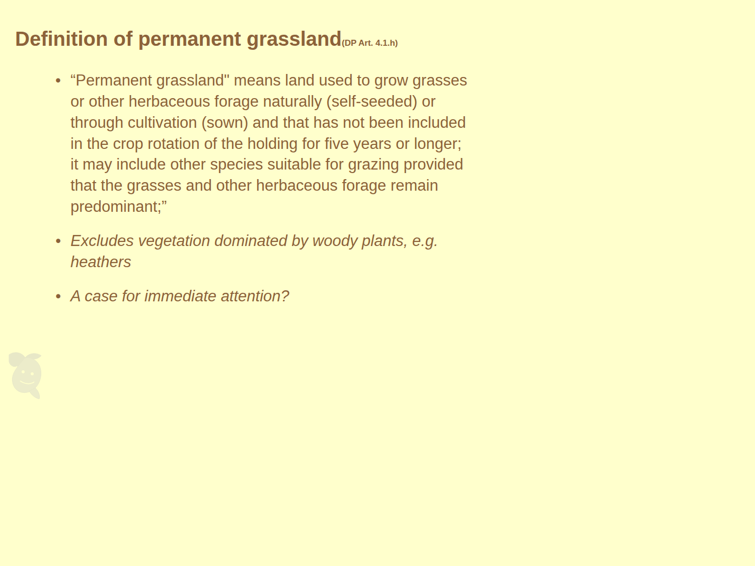Definition of permanent grassland(DP Art. 4.1.h)
“Permanent grassland" means land used to grow grasses or other herbaceous forage naturally (self-seeded) or through cultivation (sown) and that has not been included in the crop rotation of the holding for five years or longer; it may include other species suitable for grazing provided that the grasses and other herbaceous forage remain predominant;”
Excludes vegetation dominated by woody plants, e.g. heathers
A case for immediate attention?